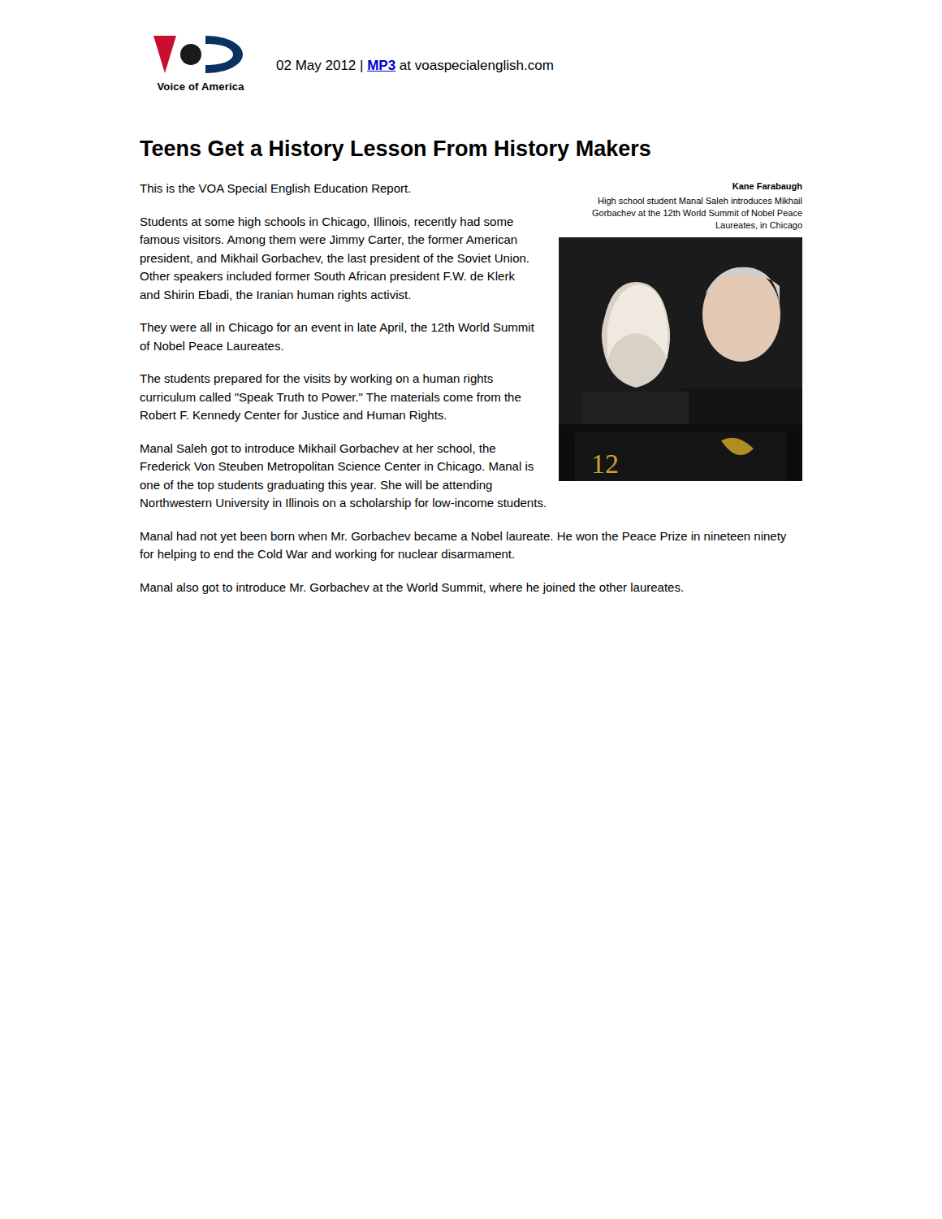Voice of America
02 May 2012 | MP3 at voaspecialenglish.com
Teens Get a History Lesson From History Makers
Kane Farabaugh
High school student Manal Saleh introduces Mikhail Gorbachev at the 12th World Summit of Nobel Peace Laureates, in Chicago
This is the VOA Special English Education Report.
Students at some high schools in Chicago, Illinois, recently had some famous visitors. Among them were Jimmy Carter, the former American president, and Mikhail Gorbachev, the last president of the Soviet Union. Other speakers included former South African president F.W. de Klerk and Shirin Ebadi, the Iranian human rights activist.
They were all in Chicago for an event in late April, the 12th World Summit of Nobel Peace Laureates.
The students prepared for the visits by working on a human rights curriculum called "Speak Truth to Power." The materials come from the Robert F. Kennedy Center for Justice and Human Rights.
Manal Saleh got to introduce Mikhail Gorbachev at her school, the Frederick Von Steuben Metropolitan Science Center in Chicago. Manal is one of the top students graduating this year. She will be attending Northwestern University in Illinois on a scholarship for low-income students.
Manal had not yet been born when Mr. Gorbachev became a Nobel laureate. He won the Peace Prize in nineteen ninety for helping to end the Cold War and working for nuclear disarmament.
Manal also got to introduce Mr. Gorbachev at the World Summit, where he joined the other laureates.